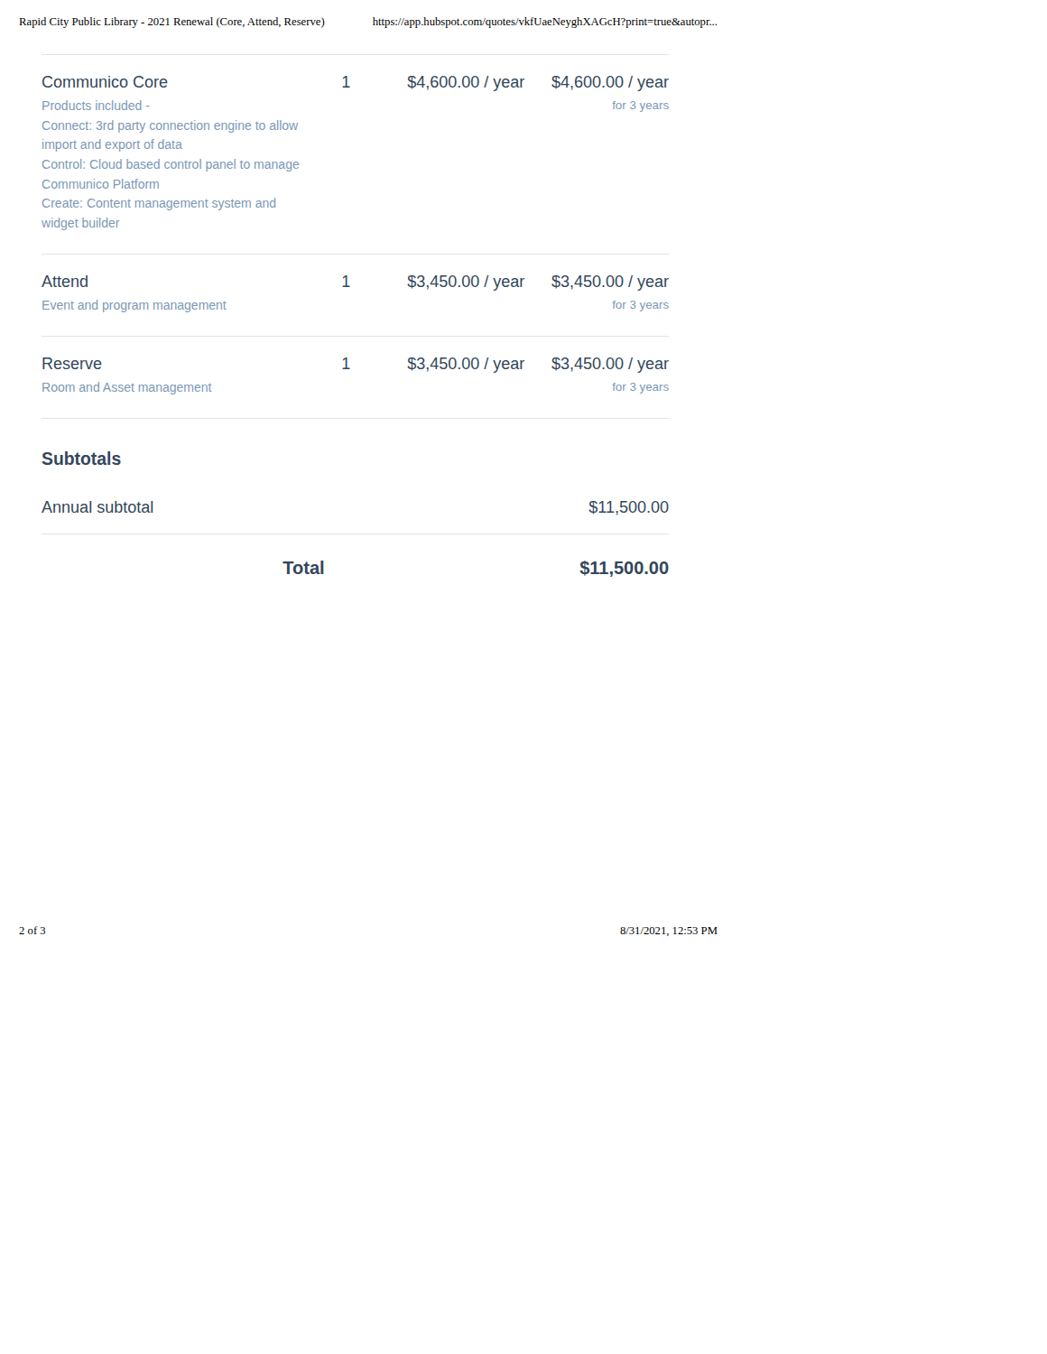Rapid City Public Library - 2021 Renewal (Core, Attend, Reserve)
https://app.hubspot.com/quotes/vkfUaeNeyghXAGcH?print=true&autopr...
| Communico Core Products included - Connect: 3rd party connection engine to allow import and export of data Control: Cloud based control panel to manage Communico Platform Create: Content management system and widget builder | 1 | $4,600.00 / year | $4,600.00 / year for 3 years |
| Attend Event and program management | 1 | $3,450.00 / year | $3,450.00 / year for 3 years |
| Reserve Room and Asset management | 1 | $3,450.00 / year | $3,450.00 / year for 3 years |
Subtotals
| Annual subtotal | $11,500.00 |
| Total | $11,500.00 |
2 of 3
8/31/2021, 12:53 PM